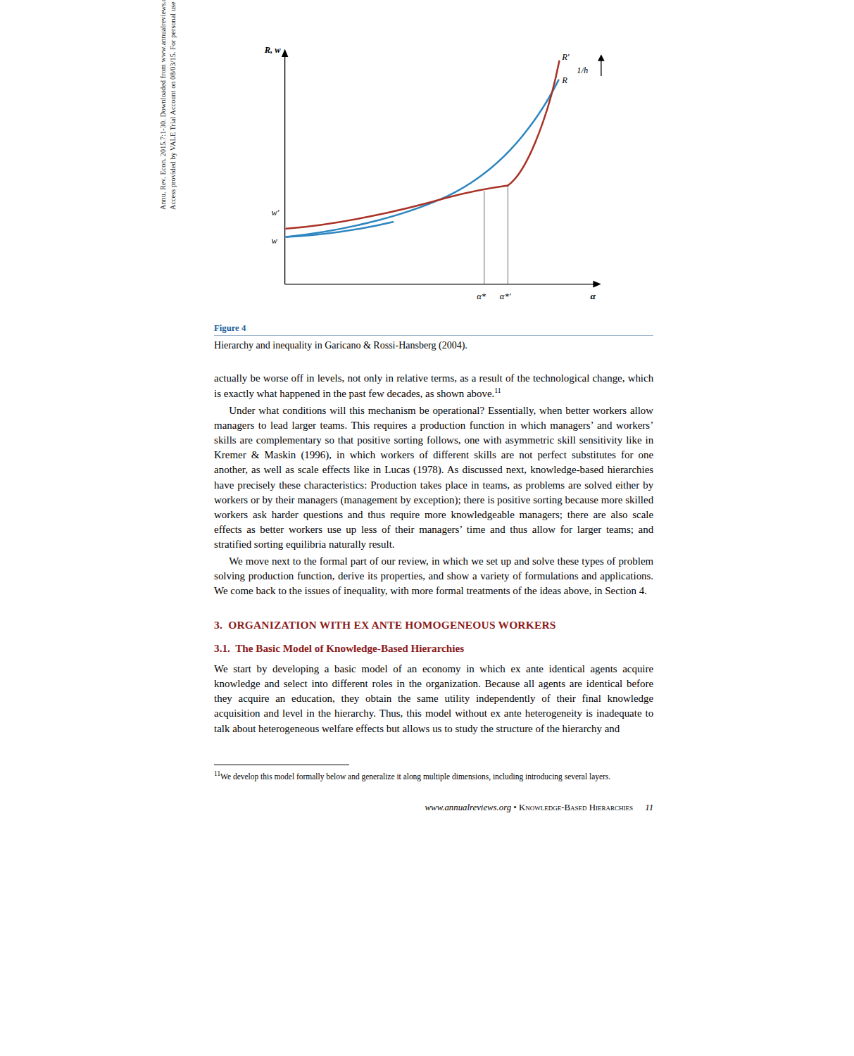Annu. Rev. Econ. 2015.7:1-30. Downloaded from www.annualreviews.org Access provided by VALE Trial Account on 08/03/15. For personal use only.
R, w α R′ R w′ w 1/h α* α*′
Figure 4
Hierarchy and inequality in Garicano & Rossi-Hansberg (2004).
actually be worse off in levels, not only in relative terms, as a result of the technological change, which is exactly what happened in the past few decades, as shown above.11
Under what conditions will this mechanism be operational? Essentially, when better workers allow managers to lead larger teams. This requires a production function in which managers’ and workers’ skills are complementary so that positive sorting follows, one with asymmetric skill sensitivity like in Kremer & Maskin (1996), in which workers of different skills are not perfect substitutes for one another, as well as scale effects like in Lucas (1978). As discussed next, knowledge-based hierarchies have precisely these characteristics: Production takes place in teams, as problems are solved either by workers or by their managers (management by exception); there is positive sorting because more skilled workers ask harder questions and thus require more knowledgeable managers; there are also scale effects as better workers use up less of their managers’ time and thus allow for larger teams; and stratified sorting equilibria naturally result.
We move next to the formal part of our review, in which we set up and solve these types of problem solving production function, derive its properties, and show a variety of formulations and applications. We come back to the issues of inequality, with more formal treatments of the ideas above, in Section 4.
3. ORGANIZATION WITH EX ANTE HOMOGENEOUS WORKERS
3.1. The Basic Model of Knowledge-Based Hierarchies
We start by developing a basic model of an economy in which ex ante identical agents acquire knowledge and select into different roles in the organization. Because all agents are identical before they acquire an education, they obtain the same utility independently of their final knowledge acquisition and level in the hierarchy. Thus, this model without ex ante heterogeneity is inadequate to talk about heterogeneous welfare effects but allows us to study the structure of the hierarchy and
11We develop this model formally below and generalize it along multiple dimensions, including introducing several layers.
www.annualreviews.org • Knowledge-Based Hierarchies 11